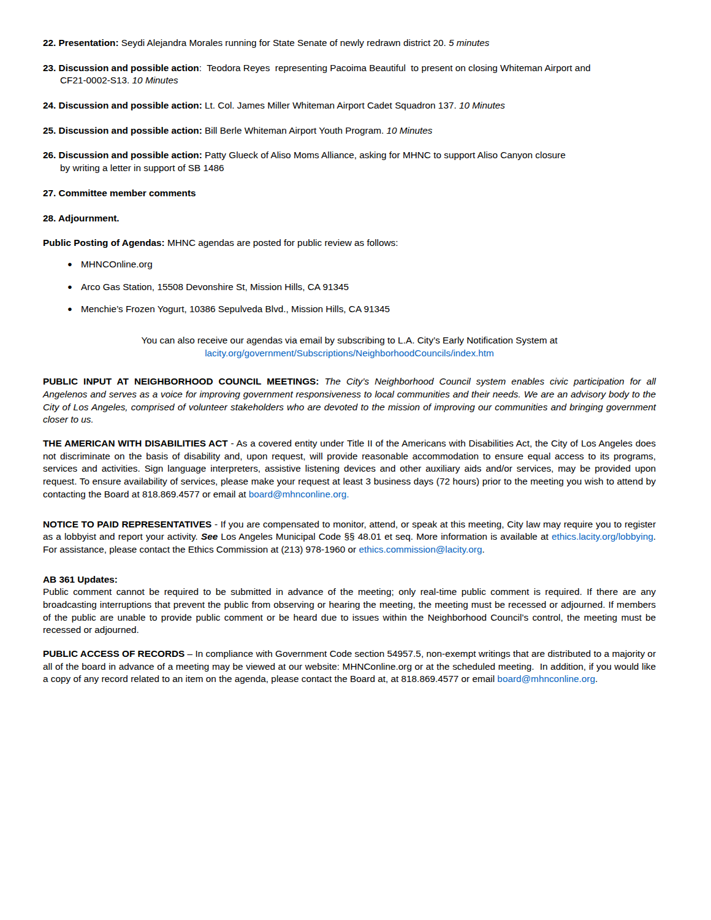22. Presentation: Seydi Alejandra Morales running for State Senate of newly redrawn district 20. 5 minutes
23. Discussion and possible action: Teodora Reyes representing Pacoima Beautiful to present on closing Whiteman Airport andCF21-0002-S13. 10 Minutes
24. Discussion and possible action: Lt. Col. James Miller Whiteman Airport Cadet Squadron 137. 10 Minutes
25. Discussion and possible action: Bill Berle Whiteman Airport Youth Program. 10 Minutes
26. Discussion and possible action: Patty Glueck of Aliso Moms Alliance, asking for MHNC to support Aliso Canyon closureby writing a letter in support of SB 1486
27. Committee member comments
28. Adjournment.
Public Posting of Agendas: MHNC agendas are posted for public review as follows:
MHNCOnline.org
Arco Gas Station, 15508 Devonshire St, Mission Hills, CA 91345
Menchie’s Frozen Yogurt, 10386 Sepulveda Blvd., Mission Hills, CA 91345
You can also receive our agendas via email by subscribing to L.A. City’s Early Notification System at lacity.org/government/Subscriptions/NeighborhoodCouncils/index.htm
PUBLIC INPUT AT NEIGHBORHOOD COUNCIL MEETINGS: The City’s Neighborhood Council system enables civic participation for all Angelenos and serves as a voice for improving government responsiveness to local communities and their needs. We are an advisory body to the City of Los Angeles, comprised of volunteer stakeholders who are devoted to the mission of improving our communities and bringing government closer to us.
THE AMERICAN WITH DISABILITIES ACT - As a covered entity under Title II of the Americans with Disabilities Act, the City of Los Angeles does not discriminate on the basis of disability and, upon request, will provide reasonable accommodation to ensure equal access to its programs, services and activities. Sign language interpreters, assistive listening devices and other auxiliary aids and/or services, may be provided upon request. To ensure availability of services, please make your request at least 3 business days (72 hours) prior to the meeting you wish to attend by contacting the Board at 818.869.4577 or email at board@mhnconline.org.
NOTICE TO PAID REPRESENTATIVES - If you are compensated to monitor, attend, or speak at this meeting, City law may require you to register as a lobbyist and report your activity. See Los Angeles Municipal Code §§ 48.01 et seq. More information is available at ethics.lacity.org/lobbying. For assistance, please contact the Ethics Commission at (213) 978-1960 or ethics.commission@lacity.org.
AB 361 Updates:
Public comment cannot be required to be submitted in advance of the meeting; only real-time public comment is required. If there are any broadcasting interruptions that prevent the public from observing or hearing the meeting, the meeting must be recessed or adjourned. If members of the public are unable to provide public comment or be heard due to issues within the Neighborhood Council’s control, the meeting must be recessed or adjourned.
PUBLIC ACCESS OF RECORDS – In compliance with Government Code section 54957.5, non-exempt writings that are distributed to a majority or all of the board in advance of a meeting may be viewed at our website: MHNConline.org or at the scheduled meeting. In addition, if you would like a copy of any record related to an item on the agenda, please contact the Board at, at 818.869.4577 or email board@mhnconline.org.